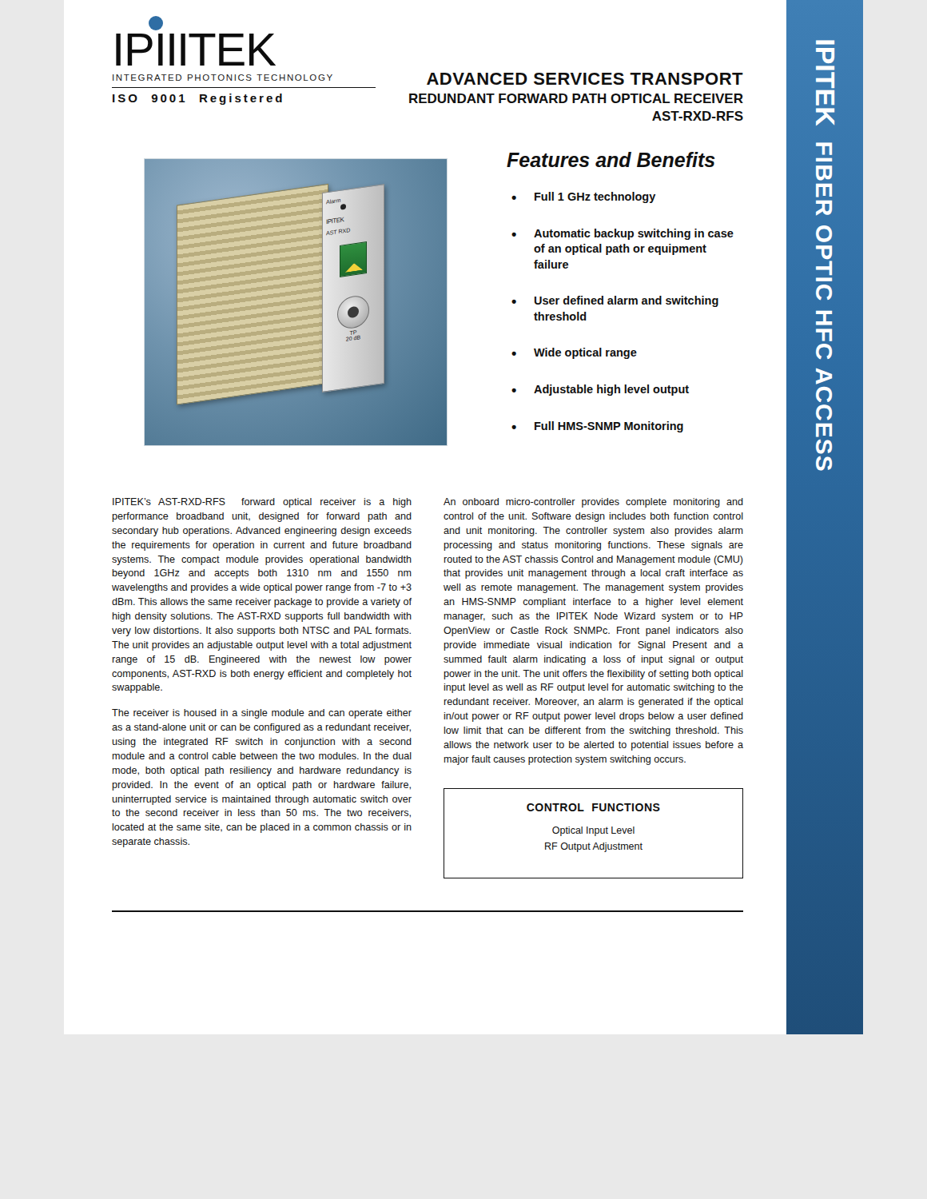IPITEK FIBER OPTIC HFC ACCESS
IPIIITEK
Integrated Photonics Technology
ISO 9001 Registered
ADVANCED SERVICES TRANSPORT
REDUNDANT FORWARD PATH OPTICAL RECEIVER
AST-RXD-RFS
Alarm
IPITEK
AST RXD
TP
20 dB
Features and Benefits
Full 1 GHz technology
Automatic backup switching in case of an optical path or equipment failure
User defined alarm and switching threshold
Wide optical range
Adjustable high level output
Full HMS-SNMP Monitoring
IPITEK’s AST-RXD-RFS forward optical receiver is a high performance broadband unit, designed for forward path and secondary hub operations. Advanced engineering design exceeds the requirements for operation in current and future broadband systems. The compact module provides operational bandwidth beyond 1GHz and accepts both 1310 nm and 1550 nm wavelengths and provides a wide optical power range from -7 to +3 dBm. This allows the same receiver package to provide a variety of high density solutions. The AST-RXD supports full bandwidth with very low distortions. It also supports both NTSC and PAL formats. The unit provides an adjustable output level with a total adjustment range of 15 dB. Engineered with the newest low power components, AST-RXD is both energy efficient and completely hot swappable.
The receiver is housed in a single module and can operate either as a stand-alone unit or can be configured as a redundant receiver, using the integrated RF switch in conjunction with a second module and a control cable between the two modules. In the dual mode, both optical path resiliency and hardware redundancy is provided. In the event of an optical path or hardware failure, uninterrupted service is maintained through automatic switch over to the second receiver in less than 50 ms. The two receivers, located at the same site, can be placed in a common chassis or in separate chassis.
An onboard micro-controller provides complete monitoring and control of the unit. Software design includes both function control and unit monitoring. The controller system also provides alarm processing and status monitoring functions. These signals are routed to the AST chassis Control and Management module (CMU) that provides unit management through a local craft interface as well as remote management. The management system provides an HMS-SNMP compliant interface to a higher level element manager, such as the IPITEK Node Wizard system or to HP OpenView or Castle Rock SNMPc. Front panel indicators also provide immediate visual indication for Signal Present and a summed fault alarm indicating a loss of input signal or output power in the unit. The unit offers the flexibility of setting both optical input level as well as RF output level for automatic switching to the redundant receiver. Moreover, an alarm is generated if the optical in/out power or RF output power level drops below a user defined low limit that can be different from the switching threshold. This allows the network user to be alerted to potential issues before a major fault causes protection system switching occurs.
CONTROL FUNCTIONS
Optical Input Level
RF Output Adjustment